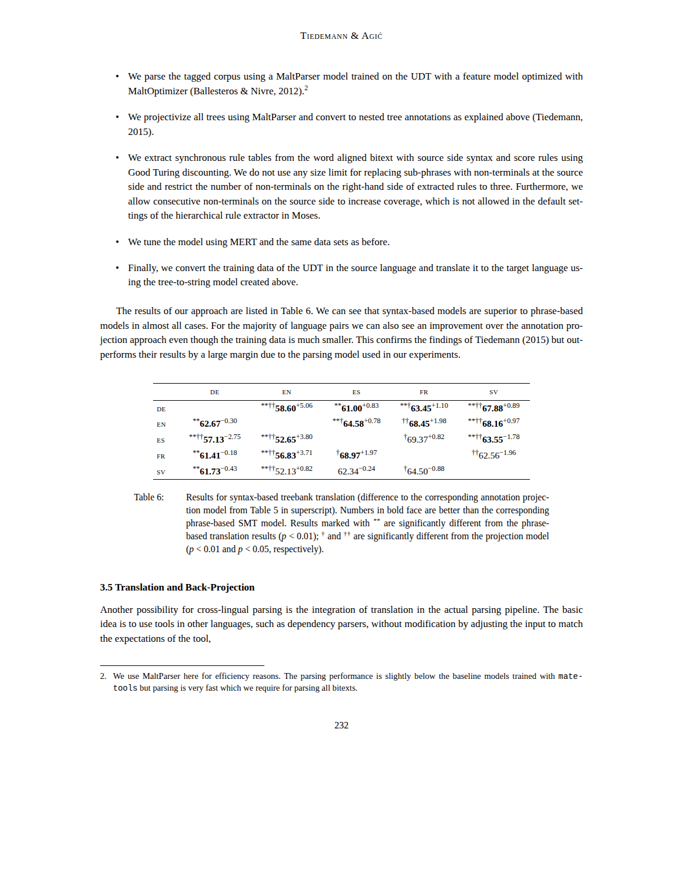Tiedemann & Agić
We parse the tagged corpus using a MaltParser model trained on the UDT with a feature model optimized with MaltOptimizer (Ballesteros & Nivre, 2012).2
We projectivize all trees using MaltParser and convert to nested tree annotations as explained above (Tiedemann, 2015).
We extract synchronous rule tables from the word aligned bitext with source side syntax and score rules using Good Turing discounting. We do not use any size limit for replacing sub-phrases with non-terminals at the source side and restrict the number of non-terminals on the right-hand side of extracted rules to three. Furthermore, we allow consecutive non-terminals on the source side to increase coverage, which is not allowed in the default settings of the hierarchical rule extractor in Moses.
We tune the model using MERT and the same data sets as before.
Finally, we convert the training data of the UDT in the source language and translate it to the target language using the tree-to-string model created above.
The results of our approach are listed in Table 6. We can see that syntax-based models are superior to phrase-based models in almost all cases. For the majority of language pairs we can also see an improvement over the annotation projection approach even though the training data is much smaller. This confirms the findings of Tiedemann (2015) but outperforms their results by a large margin due to the parsing model used in our experiments.
| | de | en | es | fr | sv |
| --- | --- | --- | --- | --- | --- |
| de | | **†† 58.60 +5.06 | ** 61.00 +0.83 | **† 63.45 +1.10 | **†† 67.88 +0.89 |
| en | ** 62.67 −0.30 | | **† 64.58 +0.78 | †† 68.45 +1.98 | **†† 68.16 +0.97 |
| es | **†† 57.13 −2.75 | **†† 52.65 +3.80 | | † 69.37 +0.82 | **†† 63.55 −1.78 |
| fr | ** 61.41 −0.18 | **†† 56.83 +3.71 | † 68.97 +1.97 | | †† 62.56 −1.96 |
| sv | ** 61.73 −0.43 | **†† 52.13 +0.82 | 62.34 −0.24 | † 64.50 −0.88 | |
Table 6: Results for syntax-based treebank translation (difference to the corresponding annotation projection model from Table 5 in superscript). Numbers in bold face are better than the corresponding phrase-based SMT model. Results marked with ** are significantly different from the phrase-based translation results (p < 0.01); † and †† are significantly different from the projection model (p < 0.01 and p < 0.05, respectively).
3.5 Translation and Back-Projection
Another possibility for cross-lingual parsing is the integration of translation in the actual parsing pipeline. The basic idea is to use tools in other languages, such as dependency parsers, without modification by adjusting the input to match the expectations of the tool,
2. We use MaltParser here for efficiency reasons. The parsing performance is slightly below the baseline models trained with mate-tools but parsing is very fast which we require for parsing all bitexts.
232